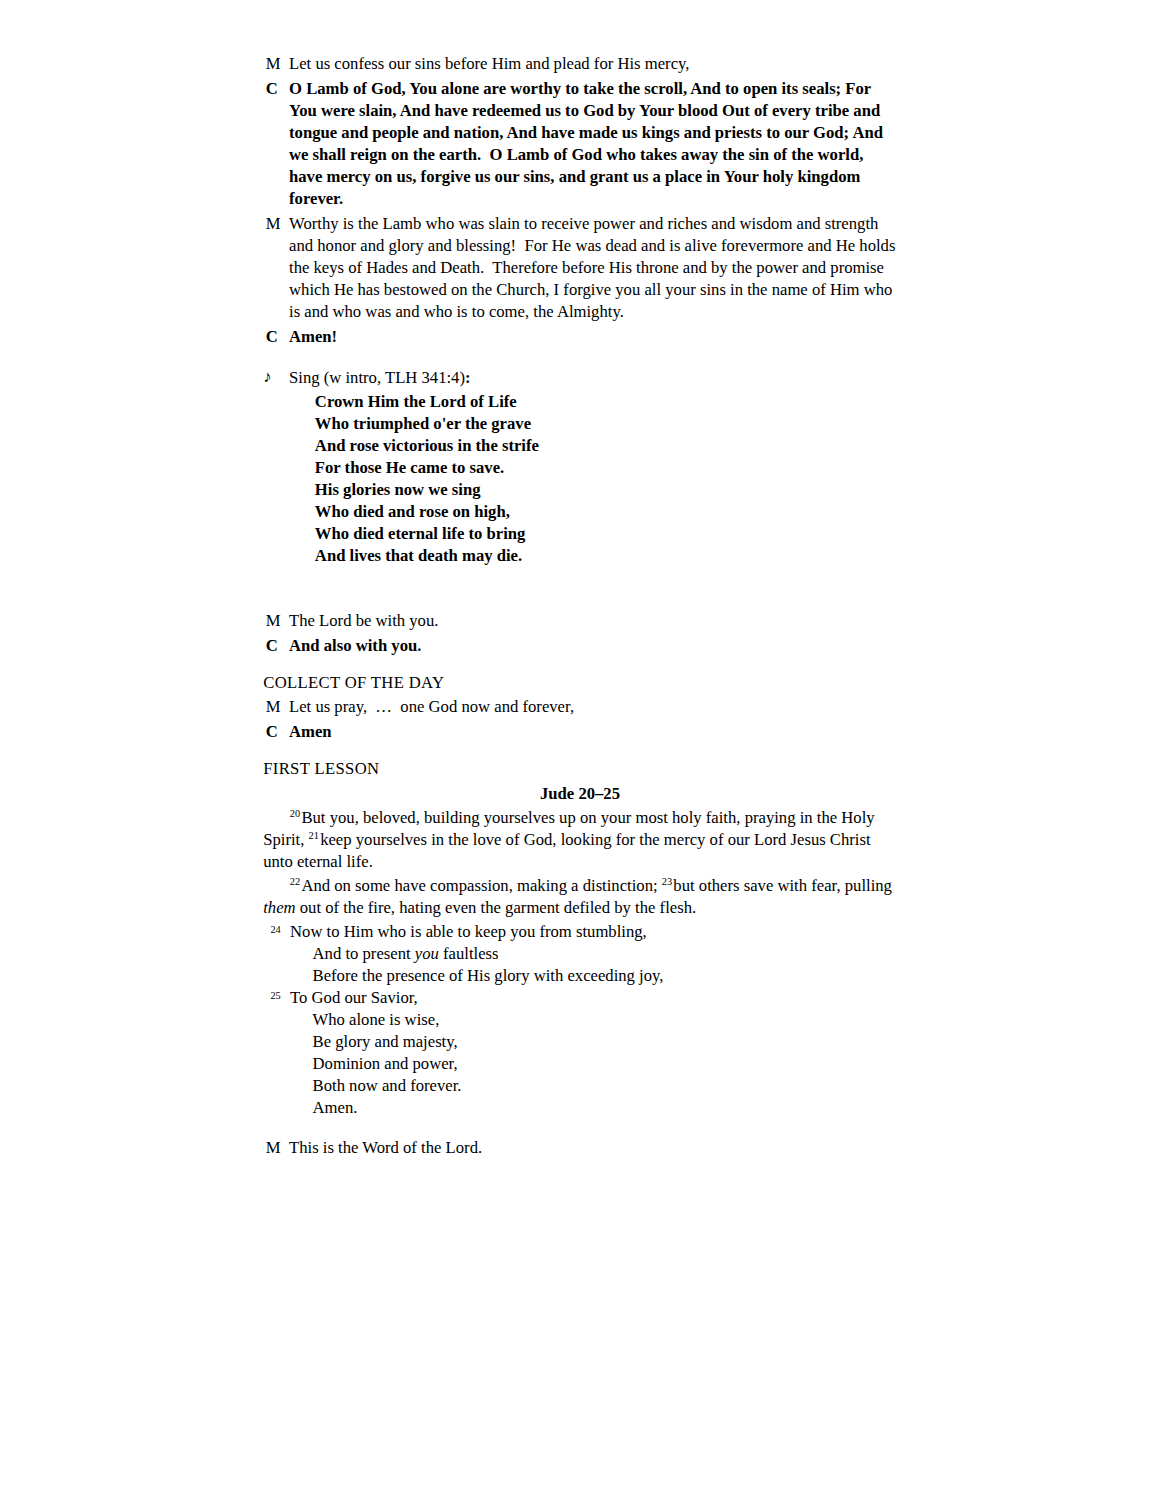M
Let us confess our sins before Him and plead for His mercy,
C
O Lamb of God, You alone are worthy to take the scroll, And to open its seals; For You were slain, And have redeemed us to God by Your blood Out of every tribe and tongue and people and nation, And have made us kings and priests to our God; And we shall reign on the earth. O Lamb of God who takes away the sin of the world, have mercy on us, forgive us our sins, and grant us a place in Your holy kingdom forever.
M
Worthy is the Lamb who was slain to receive power and riches and wisdom and strength and honor and glory and blessing! For He was dead and is alive forevermore and He holds the keys of Hades and Death. Therefore before His throne and by the power and promise which He has bestowed on the Church, I forgive you all your sins in the name of Him who is and who was and who is to come, the Almighty.
C
Amen!
♪
Sing (w intro, TLH 341:4):
Crown Him the Lord of Life
Who triumphed o'er the grave
And rose victorious in the strife
For those He came to save.
His glories now we sing
Who died and rose on high,
Who died eternal life to bring
And lives that death may die.
M
The Lord be with you.
C
And also with you.
COLLECT OF THE DAY
M
Let us pray, … one God now and forever,
C
Amen
FIRST LESSON
Jude 20–25
20But you, beloved, building yourselves up on your most holy faith, praying in the Holy Spirit, 21keep yourselves in the love of God, looking for the mercy of our Lord Jesus Christ unto eternal life.
22And on some have compassion, making a distinction; 23but others save with fear, pulling them out of the fire, hating even the garment defiled by the flesh.
24
Now to Him who is able to keep you from stumbling,
And to present you faultless
Before the presence of His glory with exceeding joy,
25
To God our Savior,
Who alone is wise,
Be glory and majesty,
Dominion and power,
Both now and forever.
Amen.
M
This is the Word of the Lord.